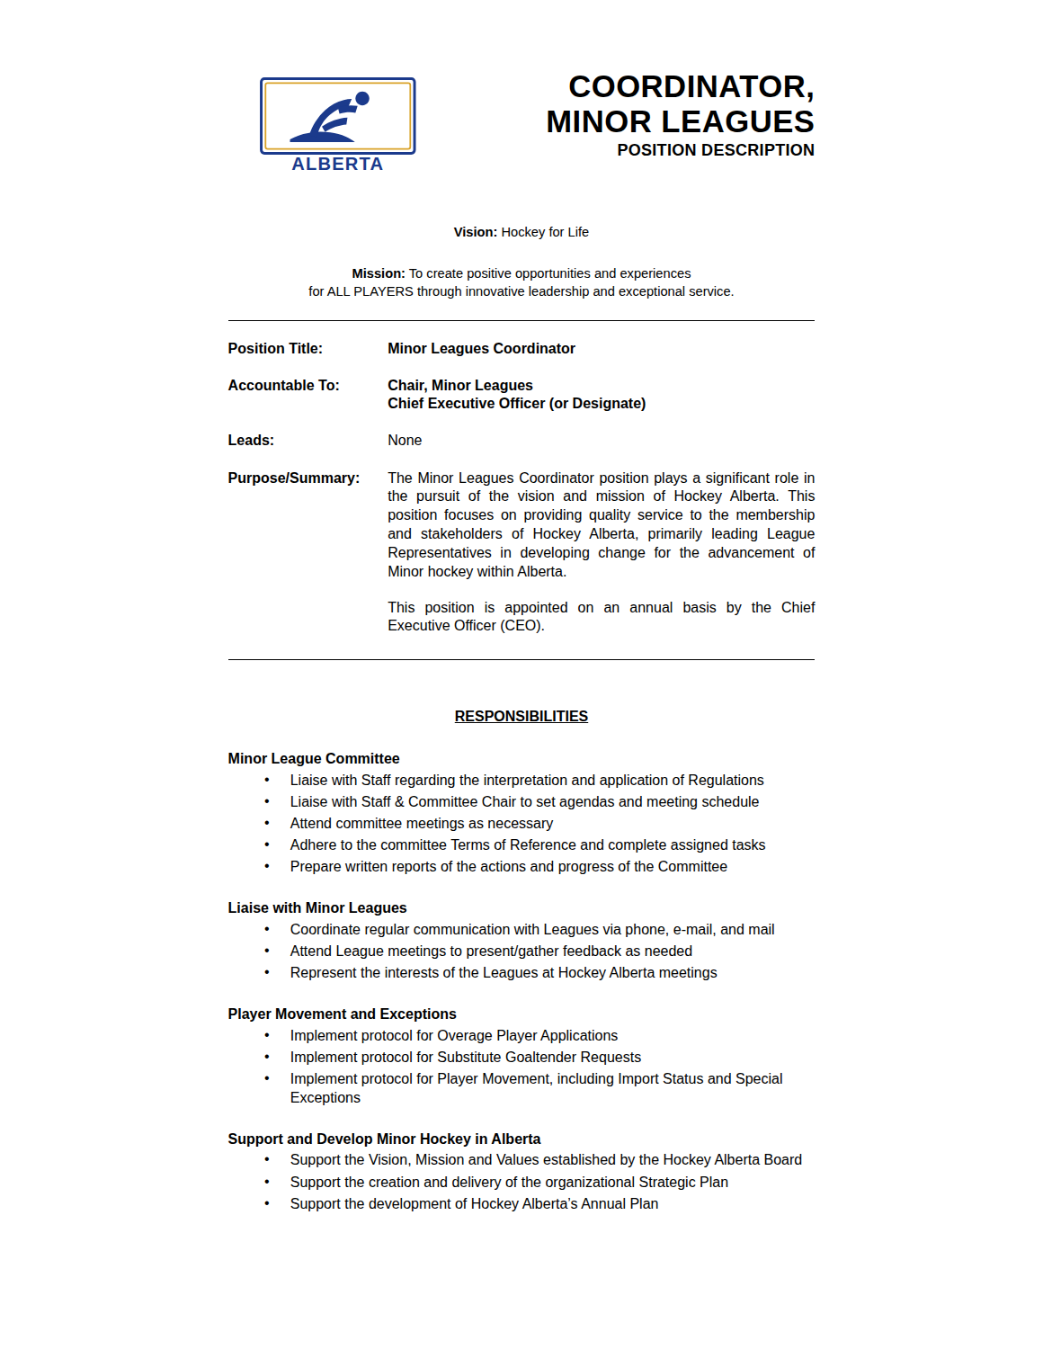ALBERTA
COORDINATOR,
MINOR LEAGUES
POSITION DESCRIPTION
Vision: Hockey for Life
Mission: To create positive opportunities and experiences
for ALL PLAYERS through innovative leadership and exceptional service.
| Position Title: | Minor Leagues Coordinator |
| Accountable To: | Chair, Minor Leagues Chief Executive Officer (or Designate) |
| Leads: | None |
| Purpose/Summary: | The Minor Leagues Coordinator position plays a significant role in the pursuit of the vision and mission of Hockey Alberta. This position focuses on providing quality service to the membership and stakeholders of Hockey Alberta, primarily leading League Representatives in developing change for the advancement of Minor hockey within Alberta. This position is appointed on an annual basis by the Chief Executive Officer (CEO). |
RESPONSIBILITIES
Minor League Committee
Liaise with Staff regarding the interpretation and application of Regulations
Liaise with Staff & Committee Chair to set agendas and meeting schedule
Attend committee meetings as necessary
Adhere to the committee Terms of Reference and complete assigned tasks
Prepare written reports of the actions and progress of the Committee
Liaise with Minor Leagues
Coordinate regular communication with Leagues via phone, e-mail, and mail
Attend League meetings to present/gather feedback as needed
Represent the interests of the Leagues at Hockey Alberta meetings
Player Movement and Exceptions
Implement protocol for Overage Player Applications
Implement protocol for Substitute Goaltender Requests
Implement protocol for Player Movement, including Import Status and Special Exceptions
Support and Develop Minor Hockey in Alberta
Support the Vision, Mission and Values established by the Hockey Alberta Board
Support the creation and delivery of the organizational Strategic Plan
Support the development of Hockey Alberta’s Annual Plan